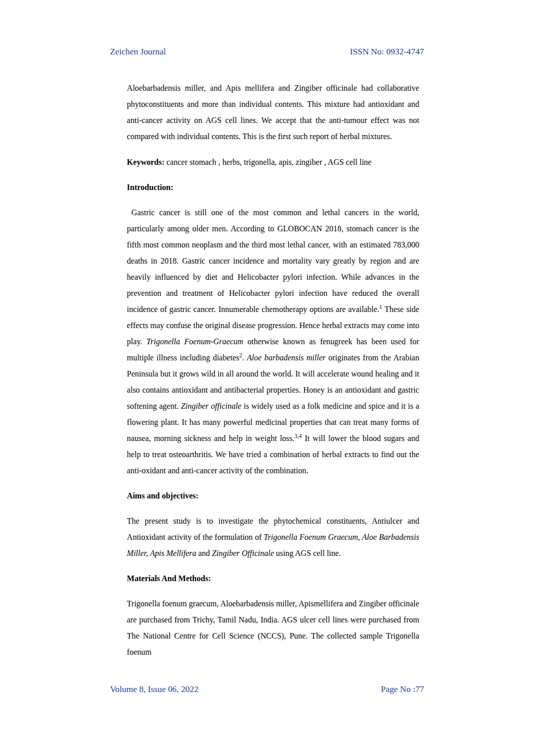Zeichen Journal
ISSN No: 0932-4747
Aloebarbadensis miller, and Apis mellifera and Zingiber officinale had collaborative phytoconstituents and more than individual contents. This mixture had antioxidant and anti-cancer activity on AGS cell lines. We accept that the anti-tumour effect was not compared with individual contents. This is the first such report of herbal mixtures.
Keywords: cancer stomach , herbs, trigonella, apis, zingiber , AGS cell line
Introduction:
Gastric cancer is still one of the most common and lethal cancers in the world, particularly among older men. According to GLOBOCAN 2018, stomach cancer is the fifth most common neoplasm and the third most lethal cancer, with an estimated 783,000 deaths in 2018. Gastric cancer incidence and mortality vary greatly by region and are heavily influenced by diet and Helicobacter pylori infection. While advances in the prevention and treatment of Helicobacter pylori infection have reduced the overall incidence of gastric cancer. Innumerable chemotherapy options are available.1 These side effects may confuse the original disease progression. Hence herbal extracts may come into play. Trigonella Foenum-Graecum otherwise known as fenugreek has been used for multiple illness including diabetes2. Aloe barbadensis miller originates from the Arabian Peninsula but it grows wild in all around the world. It will accelerate wound healing and it also contains antioxidant and antibacterial properties. Honey is an antioxidant and gastric softening agent. Zingiber officinale is widely used as a folk medicine and spice and it is a flowering plant. It has many powerful medicinal properties that can treat many forms of nausea, morning sickness and help in weight loss.3,4 It will lower the blood sugars and help to treat osteoarthritis. We have tried a combination of herbal extracts to find out the anti-oxidant and anti-cancer activity of the combination.
Aims and objectives:
The present study is to investigate the phytochemical constituents, Antiulcer and Antioxidant activity of the formulation of Trigonella Foenum Graecum, Aloe Barbadensis Miller, Apis Mellifera and Zingiber Officinale using AGS cell line.
Materials And Methods:
Trigonella foenum graecum, Aloebarbadensis miller, Apismellifera and Zingiber officinale are purchased from Trichy, Tamil Nadu, India. AGS ulcer cell lines were purchased from The National Centre for Cell Science (NCCS), Pune. The collected sample Trigonella foenum
Volume 8, Issue 06, 2022
Page No :77